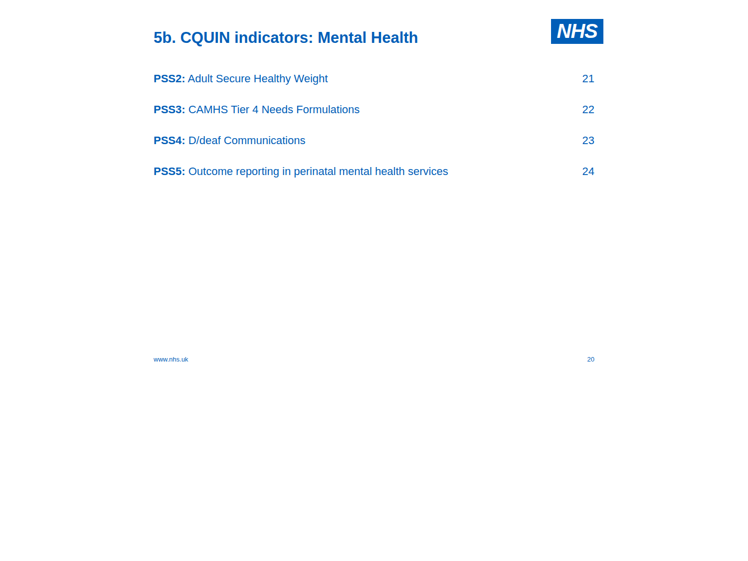NHS
5b. CQUIN indicators: Mental Health
| PSS2: Adult Secure Healthy Weight | 21 |
| PSS3: CAMHS Tier 4 Needs Formulations | 22 |
| PSS4: D/deaf Communications | 23 |
| PSS5: Outcome reporting in perinatal mental health services | 24 |
www.nhs.uk
20